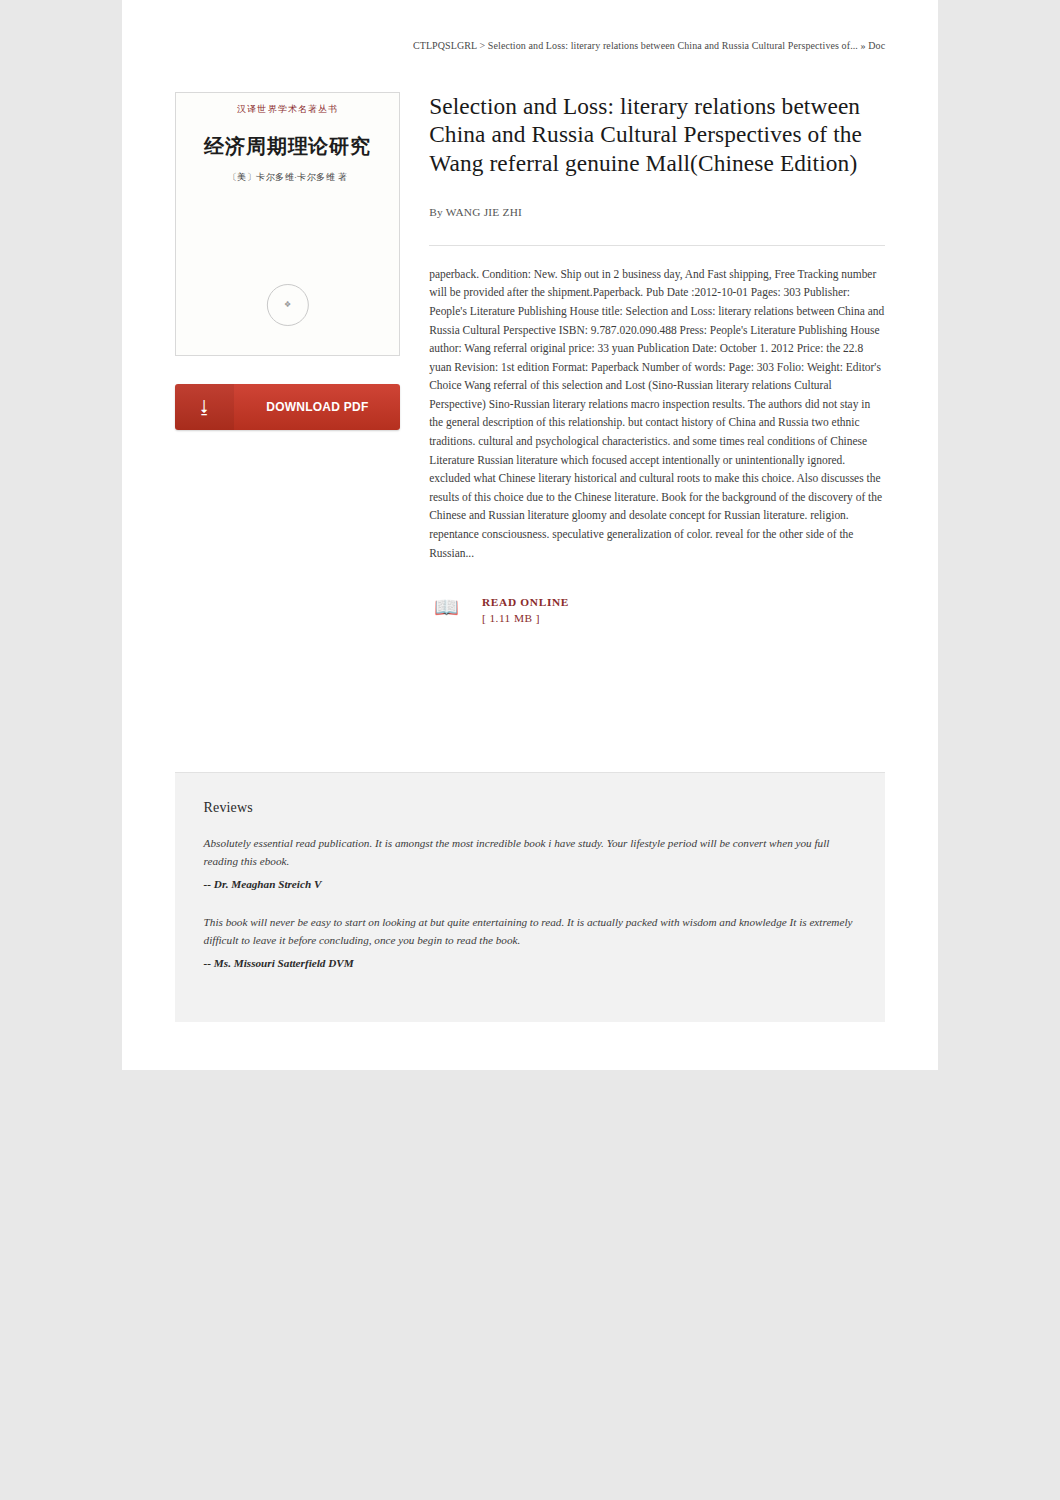CTLPQSLGRL > Selection and Loss: literary relations between China and Russia Cultural Perspectives of... » Doc
汉译世界学术名著丛书
经济周期理论研究
〔美〕卡尔多维·卡尔多维 著
❖
⭳
DOWNLOAD PDF
Selection and Loss: literary relations between China and Russia Cultural Perspectives of the Wang referral genuine Mall(Chinese Edition)
By WANG JIE ZHI
paperback. Condition: New. Ship out in 2 business day, And Fast shipping, Free Tracking number will be provided after the shipment.Paperback. Pub Date :2012-10-01 Pages: 303 Publisher: People's Literature Publishing House title: Selection and Loss: literary relations between China and Russia Cultural Perspective ISBN: 9.787.020.090.488 Press: People's Literature Publishing House author: Wang referral original price: 33 yuan Publication Date: October 1. 2012 Price: the 22.8 yuan Revision: 1st edition Format: Paperback Number of words: Page: 303 Folio: Weight: Editor's Choice Wang referral of this selection and Lost (Sino-Russian literary relations Cultural Perspective) Sino-Russian literary relations macro inspection results. The authors did not stay in the general description of this relationship. but contact history of China and Russia two ethnic traditions. cultural and psychological characteristics. and some times real conditions of Chinese Literature Russian literature which focused accept intentionally or unintentionally ignored. excluded what Chinese literary historical and cultural roots to make this choice. Also discusses the results of this choice due to the Chinese literature. Book for the background of the discovery of the Chinese and Russian literature gloomy and desolate concept for Russian literature. religion. repentance consciousness. speculative generalization of color. reveal for the other side of the Russian...
📖
READ ONLINE
[ 1.11 MB ]
Reviews
Absolutely essential read publication. It is amongst the most incredible book i have study. Your lifestyle period will be convert when you full reading this ebook.
-- Dr. Meaghan Streich V
This book will never be easy to start on looking at but quite entertaining to read. It is actually packed with wisdom and knowledge It is extremely difficult to leave it before concluding, once you begin to read the book.
-- Ms. Missouri Satterfield DVM